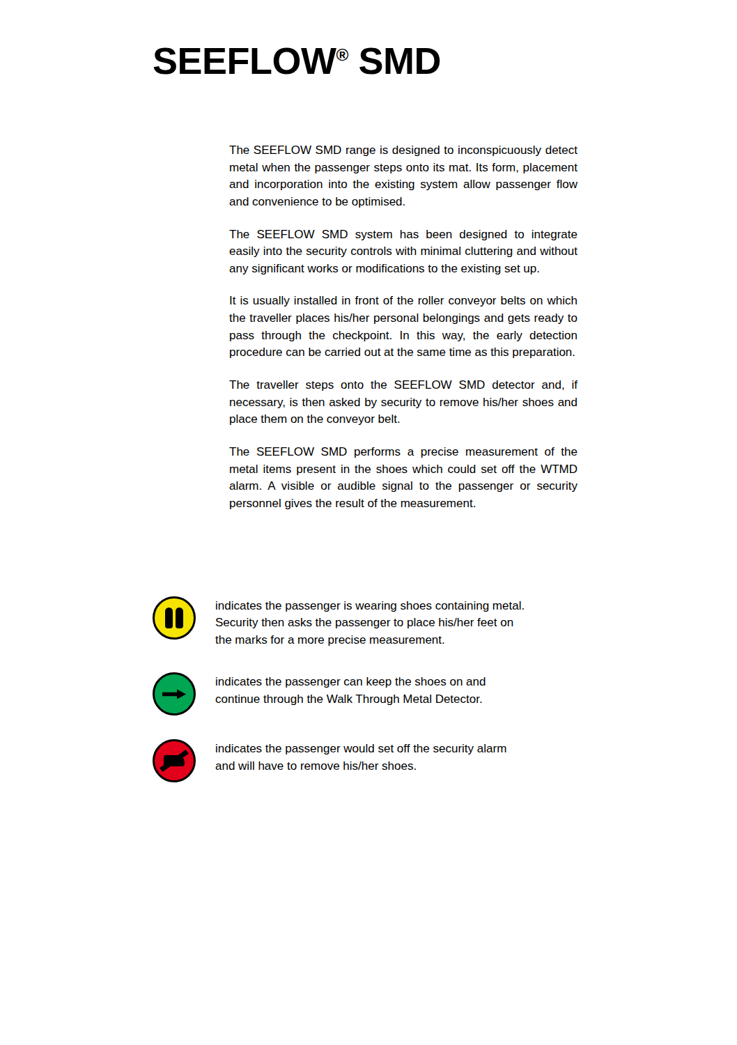SEEFLOW® SMD
The SEEFLOW SMD range is designed to inconspicuously detect metal when the passenger steps onto its mat. Its form, placement and incorporation into the existing system allow passenger flow and convenience to be optimised.
The SEEFLOW SMD system has been designed to integrate easily into the security controls with minimal cluttering and without any significant works or modifications to the existing set up.
It is usually installed in front of the roller conveyor belts on which the traveller places his/her personal belongings and gets ready to pass through the checkpoint. In this way, the early detection procedure can be carried out at the same time as this preparation.
The traveller steps onto the SEEFLOW SMD detector and, if necessary, is then asked by security to remove his/her shoes and place them on the conveyor belt.
The SEEFLOW SMD performs a precise measurement of the metal items present in the shoes which could set off the WTMD alarm. A visible or audible signal to the passenger or security personnel gives the result of the measurement.
indicates the passenger is wearing shoes containing metal. Security then asks the passenger to place his/her feet on the marks for a more precise measurement.
indicates the passenger can keep the shoes on and continue through the Walk Through Metal Detector.
indicates the passenger would set off the security alarm and will have to remove his/her shoes.